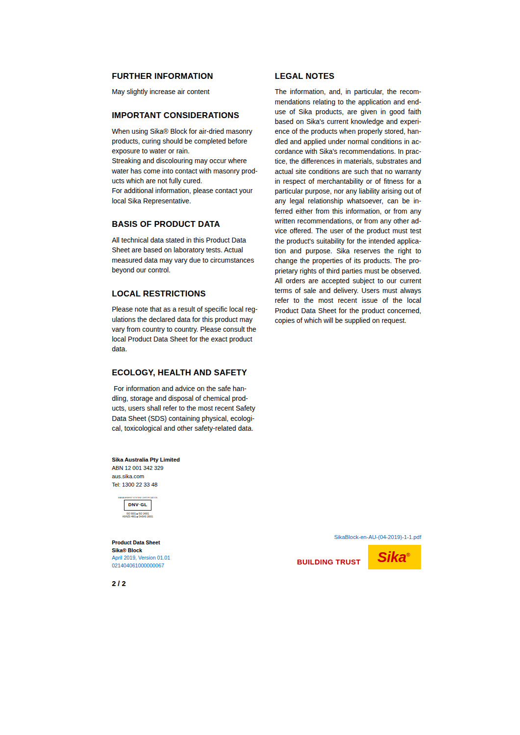Further Information
May slightly increase air content
Important Considerations
When using Sika® Block for air-dried masonry products, curing should be completed before exposure to water or rain.
Streaking and discolouring may occur where water has come into contact with masonry products which are not fully cured.
For additional information, please contact your local Sika Representative.
Basis of Product Data
All technical data stated in this Product Data Sheet are based on laboratory tests. Actual measured data may vary due to circumstances beyond our control.
Local Restrictions
Please note that as a result of specific local regulations the declared data for this product may vary from country to country. Please consult the local Product Data Sheet for the exact product data.
Ecology, Health and Safety
For information and advice on the safe handling, storage and disposal of chemical products, users shall refer to the most recent Safety Data Sheet (SDS) containing physical, ecological, toxicological and other safety-related data.
Legal Notes
The information, and, in particular, the recommendations relating to the application and end-use of Sika products, are given in good faith based on Sika's current knowledge and experience of the products when properly stored, handled and applied under normal conditions in accordance with Sika's recommendations. In practice, the differences in materials, substrates and actual site conditions are such that no warranty in respect of merchantability or of fitness for a particular purpose, nor any liability arising out of any legal relationship whatsoever, can be inferred either from this information, or from any written recommendations, or from any other advice offered. The user of the product must test the product's suitability for the intended application and purpose. Sika reserves the right to change the properties of its products. The proprietary rights of third parties must be observed. All orders are accepted subject to our current terms of sale and delivery. Users must always refer to the most recent issue of the local Product Data Sheet for the product concerned, copies of which will be supplied on request.
Sika Australia Pty Limited
ABN 12 001 342 329
aus.sika.com
Tel: 1300 22 33 48
MANAGEMENT SYSTEM CERTIFICATION
DNV·GL
ISO 9001 ■ ISO 14001
AS/NZS 4801 ■ OHSAS 18001
Product Data Sheet
Sika® Block
April 2019, Version 01.01
021404061000000067
SikaBlock-en-AU-(04-2019)-1-1.pdf
BUILDING TRUST Sika®
2 / 2